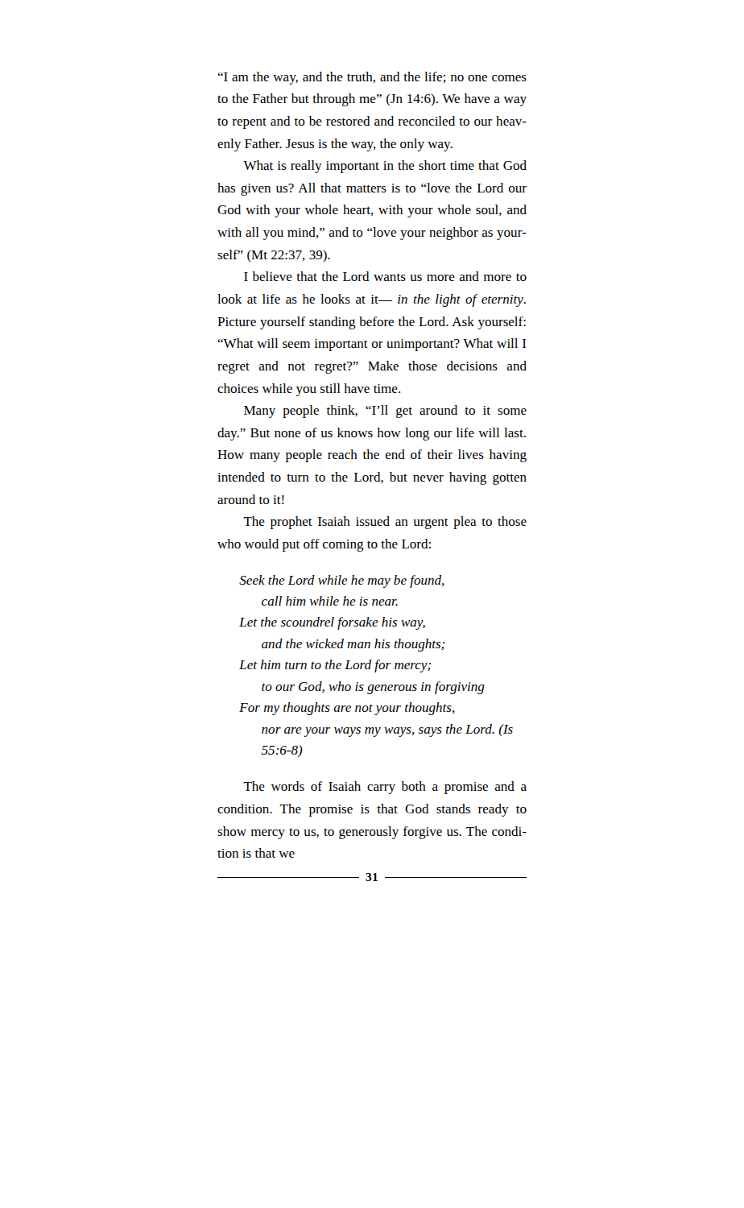“I am the way, and the truth, and the life; no one comes to the Father but through me” (Jn 14:6). We have a way to repent and to be restored and reconciled to our heavenly Father. Jesus is the way, the only way.
What is really important in the short time that God has given us? All that matters is to “love the Lord our God with your whole heart, with your whole soul, and with all you mind,” and to “love your neighbor as yourself” (Mt 22:37, 39).
I believe that the Lord wants us more and more to look at life as he looks at it— in the light of eternity. Picture yourself standing before the Lord. Ask yourself: “What will seem important or unimportant? What will I regret and not regret?” Make those decisions and choices while you still have time.
Many people think, “I’ll get around to it some day.” But none of us knows how long our life will last. How many people reach the end of their lives having intended to turn to the Lord, but never having gotten around to it!
The prophet Isaiah issued an urgent plea to those who would put off coming to the Lord:
Seek the Lord while he may be found, call him while he is near. Let the scoundrel forsake his way, and the wicked man his thoughts; Let him turn to the Lord for mercy; to our God, who is generous in forgiving For my thoughts are not your thoughts, nor are your ways my ways, says the Lord. (Is 55:6-8)
The words of Isaiah carry both a promise and a condition. The promise is that God stands ready to show mercy to us, to generously forgive us. The condition is that we
31